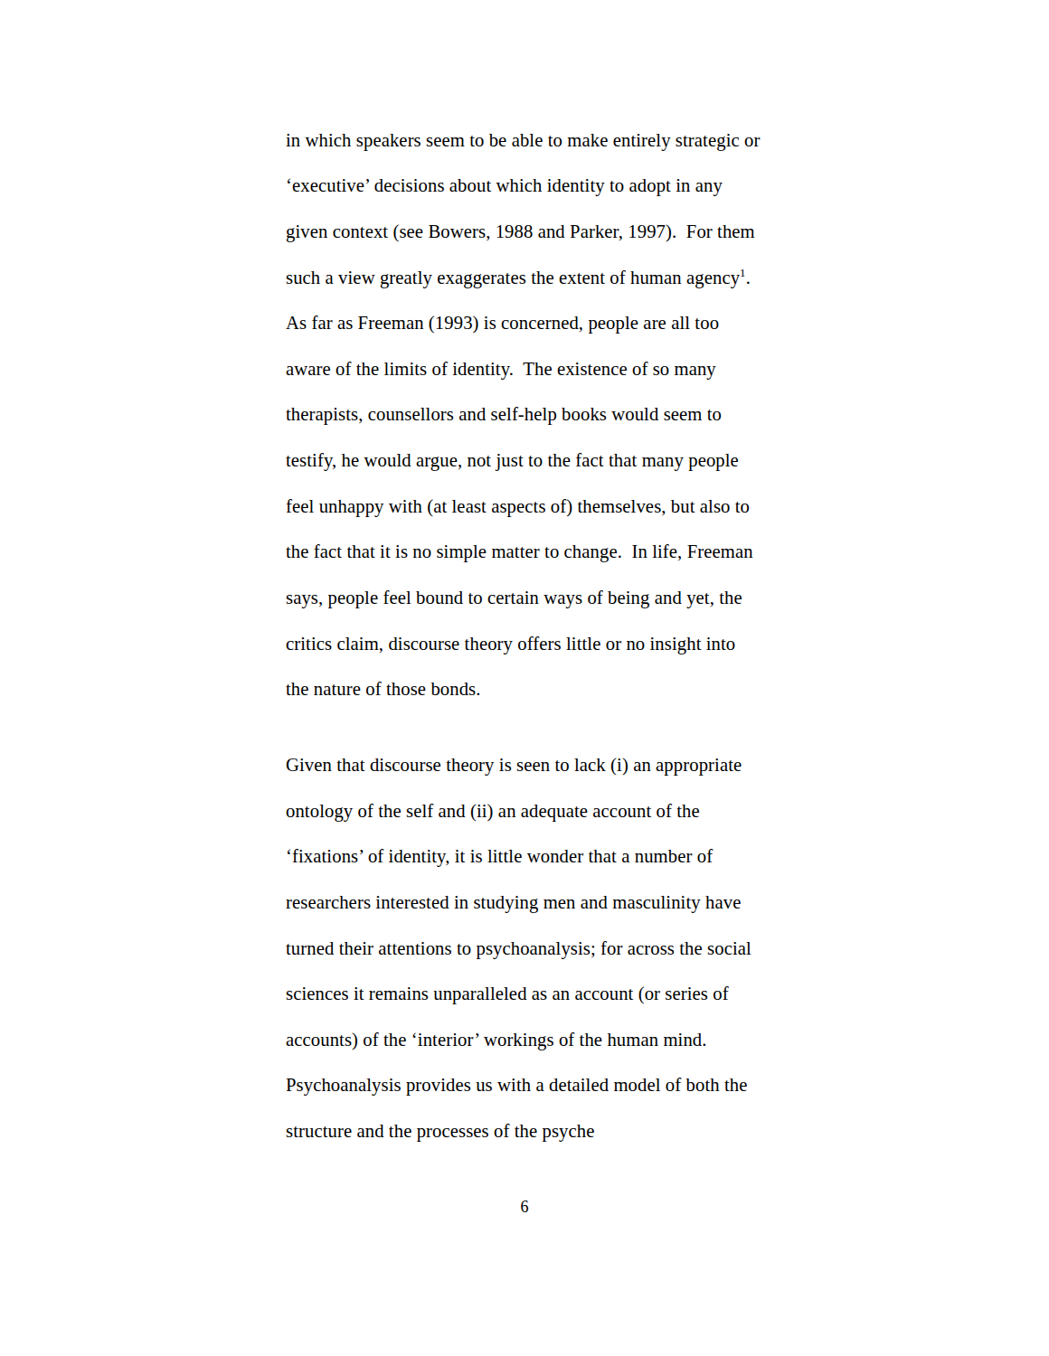in which speakers seem to be able to make entirely strategic or ‘executive’ decisions about which identity to adopt in any given context (see Bowers, 1988 and Parker, 1997). For them such a view greatly exaggerates the extent of human agency1. As far as Freeman (1993) is concerned, people are all too aware of the limits of identity. The existence of so many therapists, counsellors and self-help books would seem to testify, he would argue, not just to the fact that many people feel unhappy with (at least aspects of) themselves, but also to the fact that it is no simple matter to change. In life, Freeman says, people feel bound to certain ways of being and yet, the critics claim, discourse theory offers little or no insight into the nature of those bonds.
Given that discourse theory is seen to lack (i) an appropriate ontology of the self and (ii) an adequate account of the ‘fixations’ of identity, it is little wonder that a number of researchers interested in studying men and masculinity have turned their attentions to psychoanalysis; for across the social sciences it remains unparalleled as an account (or series of accounts) of the ‘interior’ workings of the human mind. Psychoanalysis provides us with a detailed model of both the structure and the processes of the psyche
6